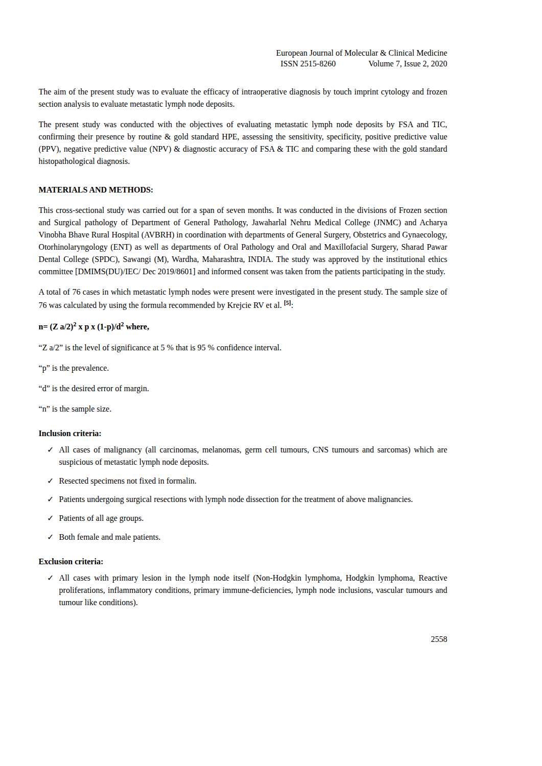European Journal of Molecular & Clinical Medicine ISSN 2515-8260 Volume 7, Issue 2, 2020
The aim of the present study was to evaluate the efficacy of intraoperative diagnosis by touch imprint cytology and frozen section analysis to evaluate metastatic lymph node deposits.
The present study was conducted with the objectives of evaluating metastatic lymph node deposits by FSA and TIC, confirming their presence by routine & gold standard HPE, assessing the sensitivity, specificity, positive predictive value (PPV), negative predictive value (NPV) & diagnostic accuracy of FSA & TIC and comparing these with the gold standard histopathological diagnosis.
MATERIALS AND METHODS:
This cross-sectional study was carried out for a span of seven months. It was conducted in the divisions of Frozen section and Surgical pathology of Department of General Pathology, Jawaharlal Nehru Medical College (JNMC) and Acharya Vinobha Bhave Rural Hospital (AVBRH) in coordination with departments of General Surgery, Obstetrics and Gynaecology, Otorhinolaryngology (ENT) as well as departments of Oral Pathology and Oral and Maxillofacial Surgery, Sharad Pawar Dental College (SPDC), Sawangi (M), Wardha, Maharashtra, INDIA. The study was approved by the institutional ethics committee [DMIMS(DU)/IEC/ Dec 2019/8601] and informed consent was taken from the patients participating in the study.
A total of 76 cases in which metastatic lymph nodes were present were investigated in the present study. The sample size of 76 was calculated by using the formula recommended by Krejcie RV et al. [5]:
n= (Z a/2)2 x p x (1-p)/d2 where,
“Z a/2” is the level of significance at 5 % that is 95 % confidence interval.
“p” is the prevalence.
“d” is the desired error of margin.
“n” is the sample size.
Inclusion criteria:
All cases of malignancy (all carcinomas, melanomas, germ cell tumours, CNS tumours and sarcomas) which are suspicious of metastatic lymph node deposits.
Resected specimens not fixed in formalin.
Patients undergoing surgical resections with lymph node dissection for the treatment of above malignancies.
Patients of all age groups.
Both female and male patients.
Exclusion criteria:
All cases with primary lesion in the lymph node itself (Non-Hodgkin lymphoma, Hodgkin lymphoma, Reactive proliferations, inflammatory conditions, primary immune-deficiencies, lymph node inclusions, vascular tumours and tumour like conditions).
2558